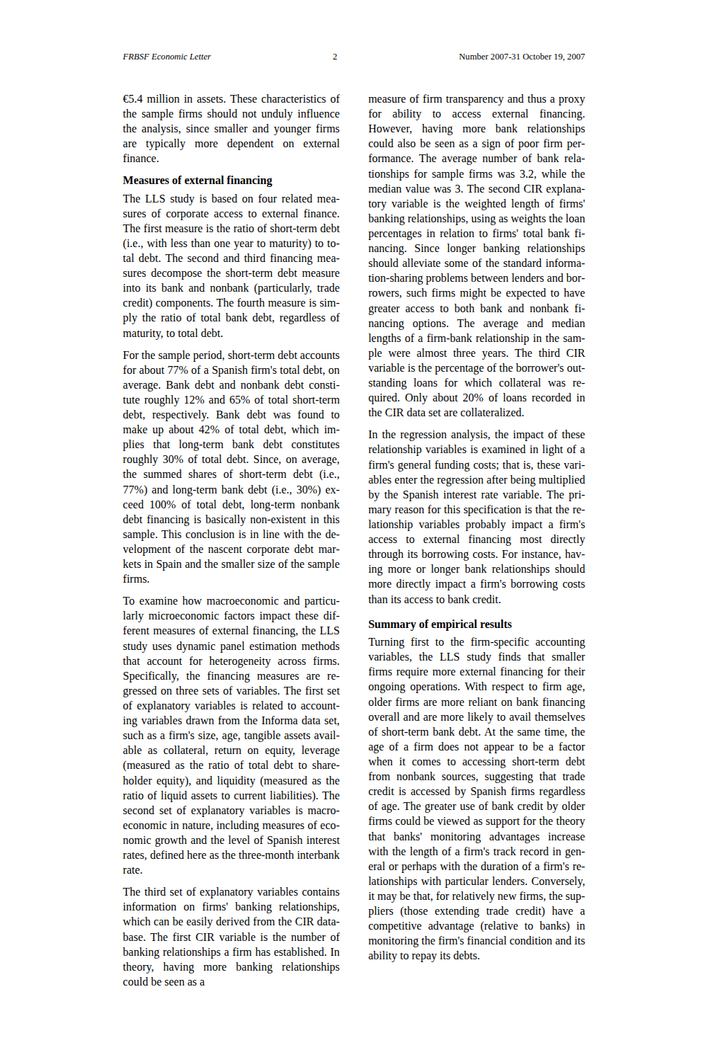FRBSF Economic Letter 2 Number 2007-31 October 19, 2007
€5.4 million in assets. These characteristics of the sample firms should not unduly influence the analysis, since smaller and younger firms are typically more dependent on external finance.
Measures of external financing
The LLS study is based on four related measures of corporate access to external finance. The first measure is the ratio of short-term debt (i.e., with less than one year to maturity) to total debt. The second and third financing measures decompose the short-term debt measure into its bank and nonbank (particularly, trade credit) components. The fourth measure is simply the ratio of total bank debt, regardless of maturity, to total debt.
For the sample period, short-term debt accounts for about 77% of a Spanish firm's total debt, on average. Bank debt and nonbank debt constitute roughly 12% and 65% of total short-term debt, respectively. Bank debt was found to make up about 42% of total debt, which implies that long-term bank debt constitutes roughly 30% of total debt. Since, on average, the summed shares of short-term debt (i.e., 77%) and long-term bank debt (i.e., 30%) exceed 100% of total debt, long-term nonbank debt financing is basically non-existent in this sample. This conclusion is in line with the development of the nascent corporate debt markets in Spain and the smaller size of the sample firms.
To examine how macroeconomic and particularly microeconomic factors impact these different measures of external financing, the LLS study uses dynamic panel estimation methods that account for heterogeneity across firms. Specifically, the financing measures are regressed on three sets of variables. The first set of explanatory variables is related to accounting variables drawn from the Informa data set, such as a firm's size, age, tangible assets available as collateral, return on equity, leverage (measured as the ratio of total debt to shareholder equity), and liquidity (measured as the ratio of liquid assets to current liabilities). The second set of explanatory variables is macroeconomic in nature, including measures of economic growth and the level of Spanish interest rates, defined here as the three-month interbank rate.
The third set of explanatory variables contains information on firms' banking relationships, which can be easily derived from the CIR database. The first CIR variable is the number of banking relationships a firm has established. In theory, having more banking relationships could be seen as a
measure of firm transparency and thus a proxy for ability to access external financing. However, having more bank relationships could also be seen as a sign of poor firm performance. The average number of bank relationships for sample firms was 3.2, while the median value was 3. The second CIR explanatory variable is the weighted length of firms' banking relationships, using as weights the loan percentages in relation to firms' total bank financing. Since longer banking relationships should alleviate some of the standard information-sharing problems between lenders and borrowers, such firms might be expected to have greater access to both bank and nonbank financing options. The average and median lengths of a firm-bank relationship in the sample were almost three years. The third CIR variable is the percentage of the borrower's outstanding loans for which collateral was required. Only about 20% of loans recorded in the CIR data set are collateralized.
In the regression analysis, the impact of these relationship variables is examined in light of a firm's general funding costs; that is, these variables enter the regression after being multiplied by the Spanish interest rate variable. The primary reason for this specification is that the relationship variables probably impact a firm's access to external financing most directly through its borrowing costs. For instance, having more or longer bank relationships should more directly impact a firm's borrowing costs than its access to bank credit.
Summary of empirical results
Turning first to the firm-specific accounting variables, the LLS study finds that smaller firms require more external financing for their ongoing operations. With respect to firm age, older firms are more reliant on bank financing overall and are more likely to avail themselves of short-term bank debt. At the same time, the age of a firm does not appear to be a factor when it comes to accessing short-term debt from nonbank sources, suggesting that trade credit is accessed by Spanish firms regardless of age. The greater use of bank credit by older firms could be viewed as support for the theory that banks' monitoring advantages increase with the length of a firm's track record in general or perhaps with the duration of a firm's relationships with particular lenders. Conversely, it may be that, for relatively new firms, the suppliers (those extending trade credit) have a competitive advantage (relative to banks) in monitoring the firm's financial condition and its ability to repay its debts.